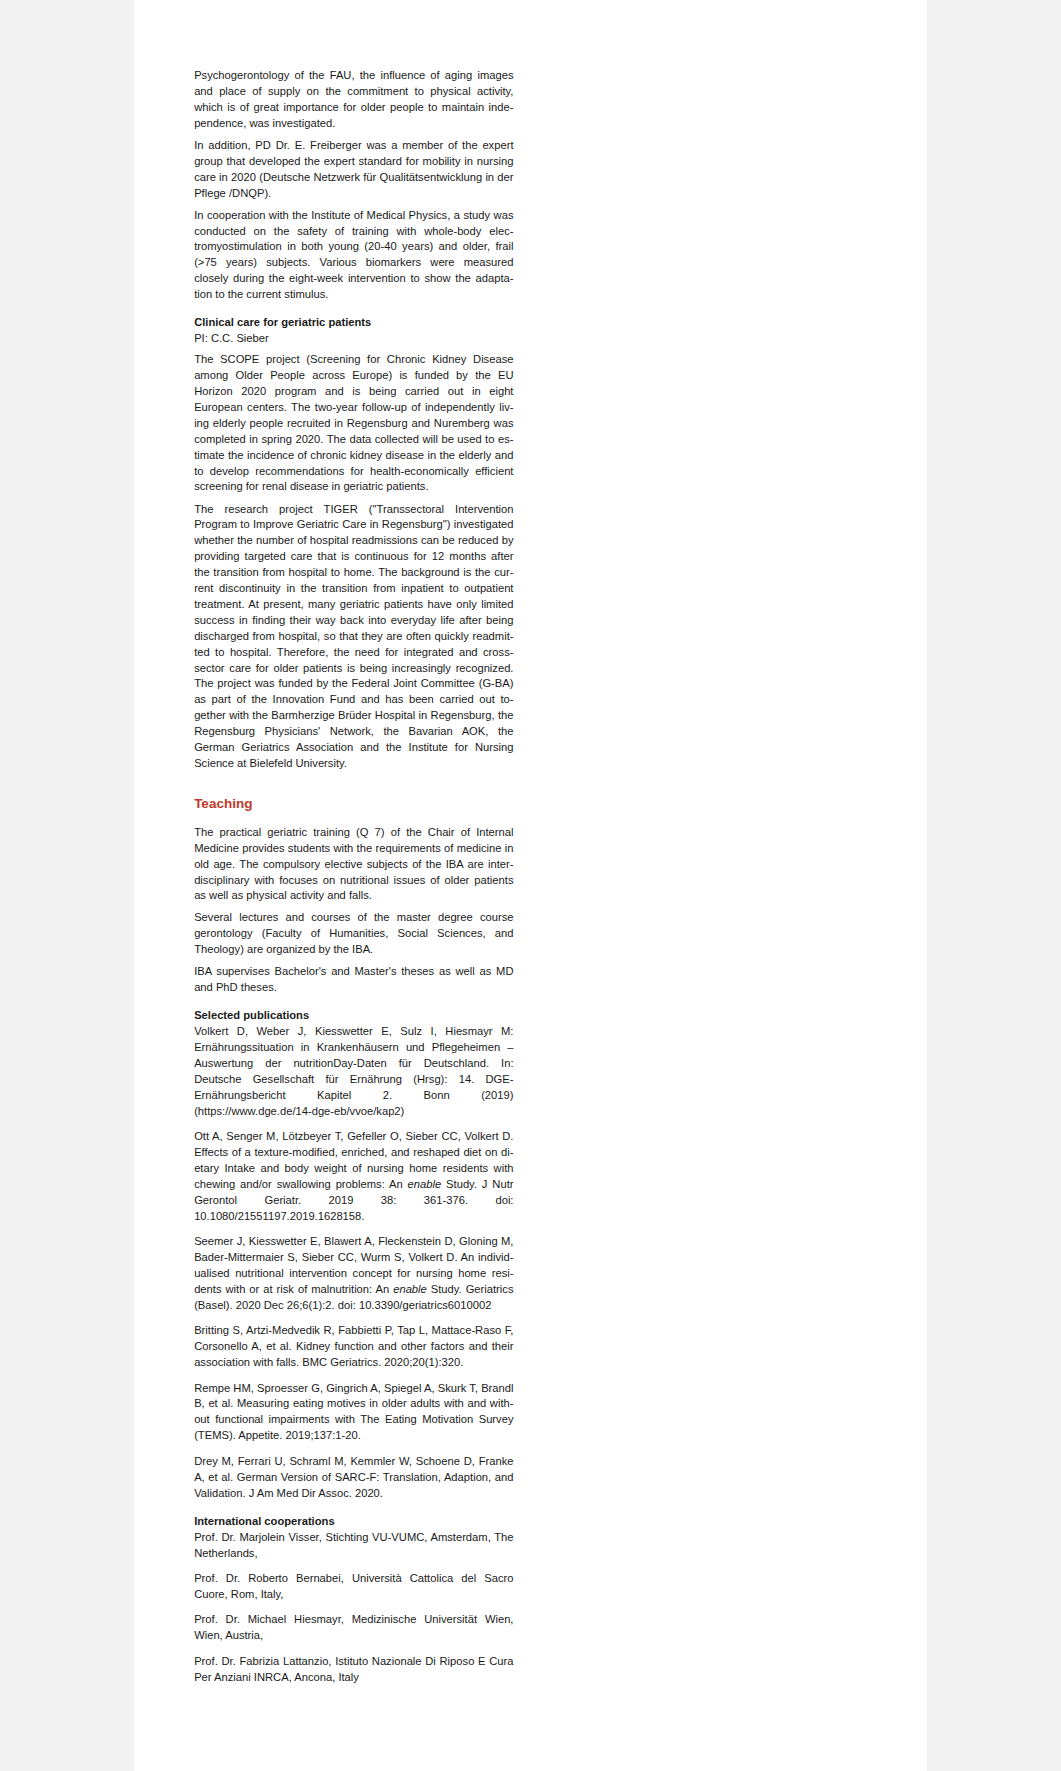Psychogerontology of the FAU, the influence of aging images and place of supply on the commitment to physical activity, which is of great importance for older people to maintain independence, was investigated.
In addition, PD Dr. E. Freiberger was a member of the expert group that developed the expert standard for mobility in nursing care in 2020 (Deutsche Netzwerk für Qualitätsentwicklung in der Pflege /DNQP).
In cooperation with the Institute of Medical Physics, a study was conducted on the safety of training with whole-body electromyostimulation in both young (20-40 years) and older, frail (>75 years) subjects. Various biomarkers were measured closely during the eight-week intervention to show the adaptation to the current stimulus.
Clinical care for geriatric patients
PI: C.C. Sieber
The SCOPE project (Screening for Chronic Kidney Disease among Older People across Europe) is funded by the EU Horizon 2020 program and is being carried out in eight European centers. The two-year follow-up of independently living elderly people recruited in Regensburg and Nuremberg was completed in spring 2020. The data collected will be used to estimate the incidence of chronic kidney disease in the elderly and to develop recommendations for health-economically efficient screening for renal disease in geriatric patients.
The research project TIGER ("Transsectoral Intervention Program to Improve Geriatric Care in Regensburg") investigated whether the number of hospital readmissions can be reduced by providing targeted care that is continuous for 12 months after the transition from hospital to home. The background is the current discontinuity in the transition from inpatient to outpatient treatment. At present, many geriatric patients have only limited success in finding their way back into everyday life after being discharged from hospital, so that they are often quickly readmitted to hospital. Therefore, the need for integrated and cross-sector care for older patients is being increasingly recognized. The project was funded by the Federal Joint Committee (G-BA) as part of the Innovation Fund and has been carried out together with the Barmherzige Brüder Hospital in Regensburg, the Regensburg Physicians' Network, the Bavarian AOK, the German Geriatrics Association and the Institute for Nursing Science at Bielefeld University.
Teaching
The practical geriatric training (Q 7) of the Chair of Internal Medicine provides students with the requirements of medicine in old age. The compulsory elective subjects of the IBA are interdisciplinary with focuses on nutritional issues of older patients as well as physical activity and falls.
Several lectures and courses of the master degree course gerontology (Faculty of Humanities, Social Sciences, and Theology) are organized by the IBA.
IBA supervises Bachelor's and Master's theses as well as MD and PhD theses.
Selected publications
Volkert D, Weber J, Kiesswetter E, Sulz I, Hiesmayr M: Ernährungssituation in Krankenhäusern und Pflegeheimen – Auswertung der nutritionDay-Daten für Deutschland. In: Deutsche Gesellschaft für Ernährung (Hrsg): 14. DGE-Ernährungsbericht Kapitel 2. Bonn (2019) (https://www.dge.de/14-dge-eb/vvoe/kap2)
Ott A, Senger M, Lötzbeyer T, Gefeller O, Sieber CC, Volkert D. Effects of a texture-modified, enriched, and reshaped diet on dietary Intake and body weight of nursing home residents with chewing and/or swallowing problems: An enable Study. J Nutr Gerontol Geriatr. 2019 38: 361-376. doi: 10.1080/21551197.2019.1628158.
Seemer J, Kiesswetter E, Blawert A, Fleckenstein D, Gloning M, Bader-Mittermaier S, Sieber CC, Wurm S, Volkert D. An individualised nutritional intervention concept for nursing home residents with or at risk of malnutrition: An enable Study. Geriatrics (Basel). 2020 Dec 26;6(1):2. doi: 10.3390/geriatrics6010002
Britting S, Artzi-Medvedik R, Fabbietti P, Tap L, Mattace-Raso F, Corsonello A, et al. Kidney function and other factors and their association with falls. BMC Geriatrics. 2020;20(1):320.
Rempe HM, Sproesser G, Gingrich A, Spiegel A, Skurk T, Brandl B, et al. Measuring eating motives in older adults with and without functional impairments with The Eating Motivation Survey (TEMS). Appetite. 2019;137:1-20.
Drey M, Ferrari U, Schraml M, Kemmler W, Schoene D, Franke A, et al. German Version of SARC-F: Translation, Adaption, and Validation. J Am Med Dir Assoc. 2020.
International cooperations
Prof. Dr. Marjolein Visser, Stichting VU-VUMC, Amsterdam, The Netherlands,
Prof. Dr. Roberto Bernabei, Università Cattolica del Sacro Cuore, Rom, Italy,
Prof. Dr. Michael Hiesmayr, Medizinische Universität Wien, Wien, Austria,
Prof. Dr. Fabrizia Lattanzio, Istituto Nazionale Di Riposo E Cura Per Anziani INRCA, Ancona, Italy